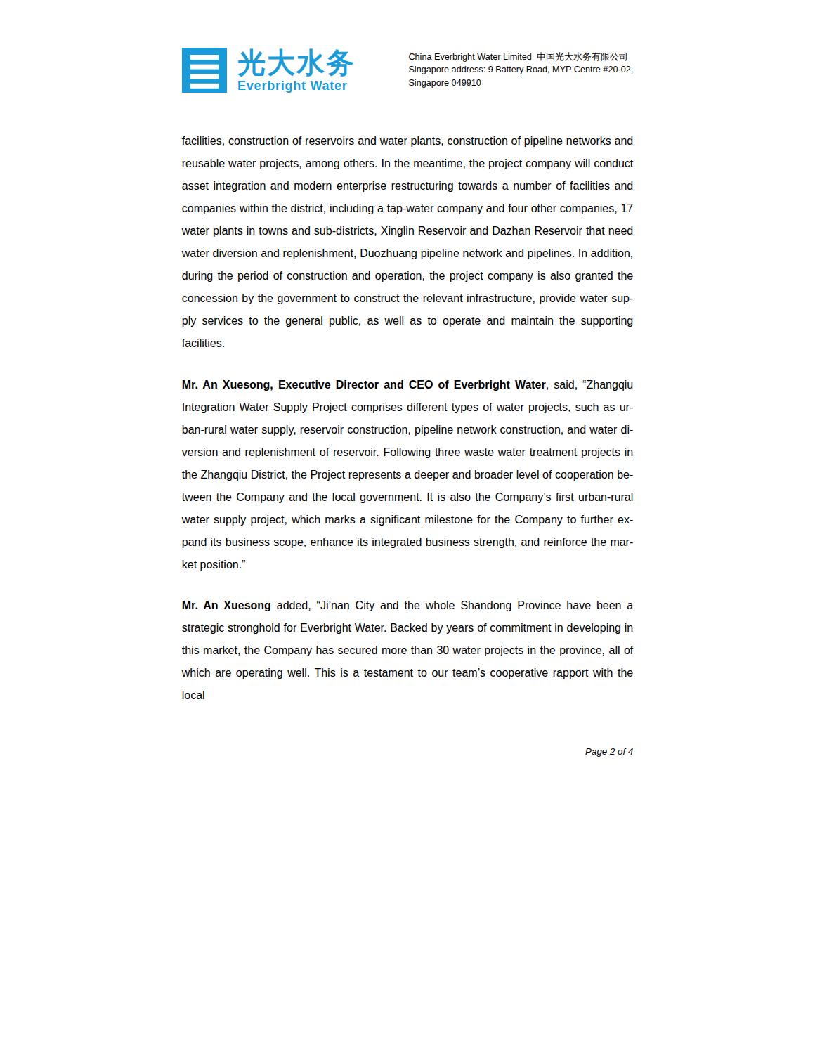光大水务 Everbright Water
China Everbright Water Limited 中国光大水务有限公司
Singapore address: 9 Battery Road, MYP Centre #20-02,
Singapore 049910
facilities, construction of reservoirs and water plants, construction of pipeline networks and reusable water projects, among others. In the meantime, the project company will conduct asset integration and modern enterprise restructuring towards a number of facilities and companies within the district, including a tap-water company and four other companies, 17 water plants in towns and sub-districts, Xinglin Reservoir and Dazhan Reservoir that need water diversion and replenishment, Duozhuang pipeline network and pipelines. In addition, during the period of construction and operation, the project company is also granted the concession by the government to construct the relevant infrastructure, provide water supply services to the general public, as well as to operate and maintain the supporting facilities.
Mr. An Xuesong, Executive Director and CEO of Everbright Water, said, “Zhangqiu Integration Water Supply Project comprises different types of water projects, such as urban-rural water supply, reservoir construction, pipeline network construction, and water diversion and replenishment of reservoir. Following three waste water treatment projects in the Zhangqiu District, the Project represents a deeper and broader level of cooperation between the Company and the local government. It is also the Company’s first urban-rural water supply project, which marks a significant milestone for the Company to further expand its business scope, enhance its integrated business strength, and reinforce the market position.”
Mr. An Xuesong added, “Ji’nan City and the whole Shandong Province have been a strategic stronghold for Everbright Water. Backed by years of commitment in developing in this market, the Company has secured more than 30 water projects in the province, all of which are operating well. This is a testament to our team’s cooperative rapport with the local
Page 2 of 4